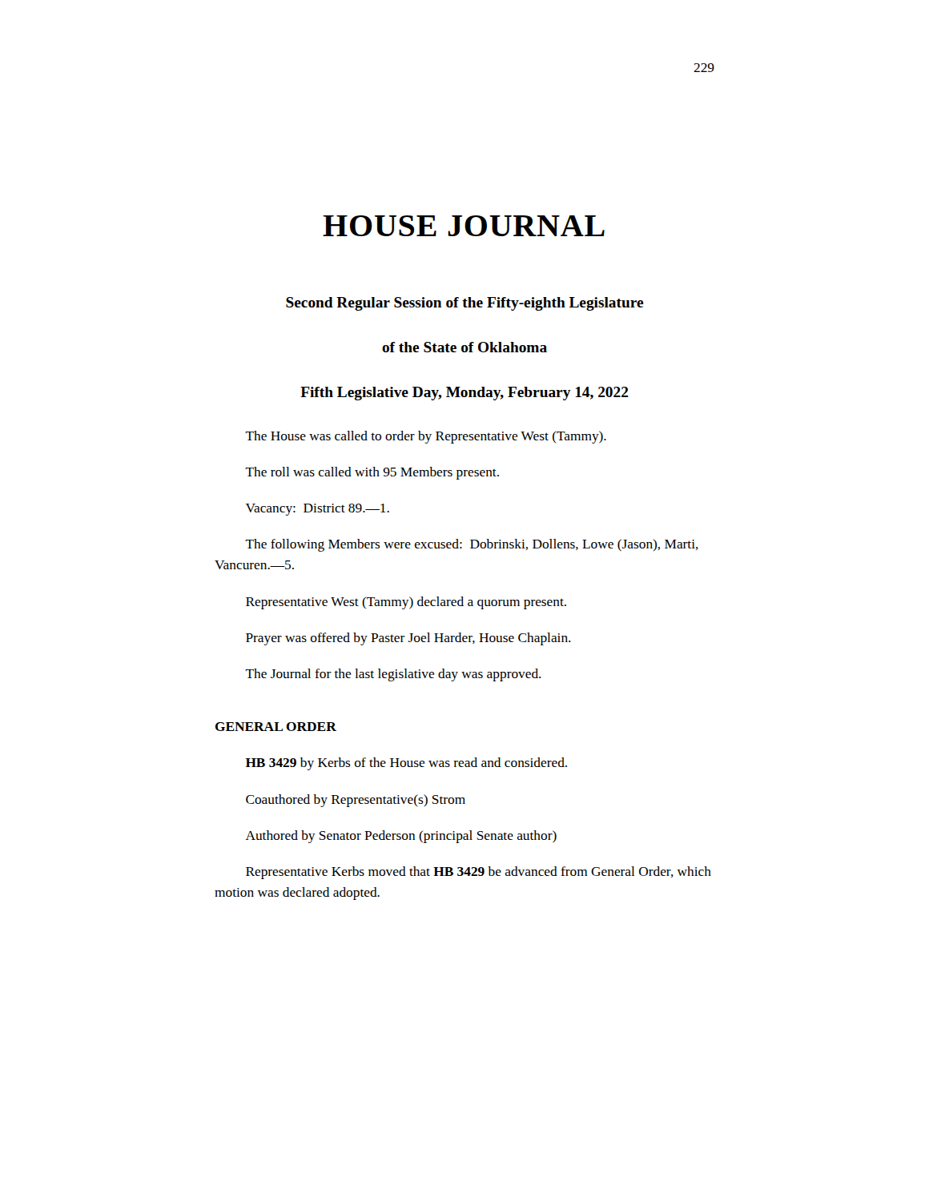229
HOUSE JOURNAL
Second Regular Session of the Fifty-eighth Legislature
of the State of Oklahoma
Fifth Legislative Day, Monday, February 14, 2022
The House was called to order by Representative West (Tammy).
The roll was called with 95 Members present.
Vacancy: District 89.—1.
The following Members were excused: Dobrinski, Dollens, Lowe (Jason), Marti, Vancuren.—5.
Representative West (Tammy) declared a quorum present.
Prayer was offered by Paster Joel Harder, House Chaplain.
The Journal for the last legislative day was approved.
GENERAL ORDER
HB 3429 by Kerbs of the House was read and considered.
Coauthored by Representative(s) Strom
Authored by Senator Pederson (principal Senate author)
Representative Kerbs moved that HB 3429 be advanced from General Order, which motion was declared adopted.